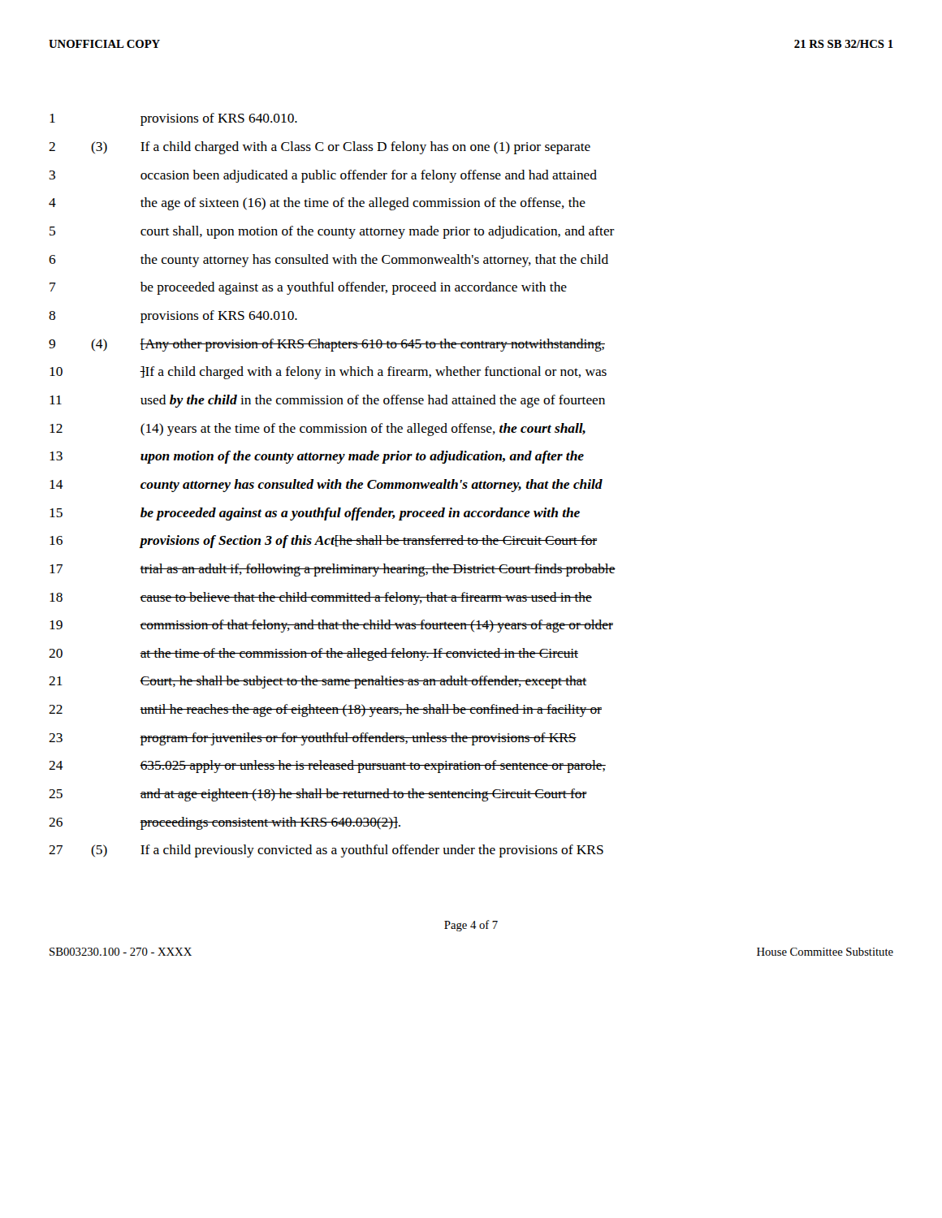UNOFFICIAL COPY 21 RS SB 32/HCS 1
| 1 | | provisions of KRS 640.010. |
| 2 | (3) | If a child charged with a Class C or Class D felony has on one (1) prior separate |
| 3 | | occasion been adjudicated a public offender for a felony offense and had attained |
| 4 | | the age of sixteen (16) at the time of the alleged commission of the offense, the |
| 5 | | court shall, upon motion of the county attorney made prior to adjudication, and after |
| 6 | | the county attorney has consulted with the Commonwealth's attorney, that the child |
| 7 | | be proceeded against as a youthful offender, proceed in accordance with the |
| 8 | | provisions of KRS 640.010. |
| 9 | (4) | [Any other provision of KRS Chapters 610 to 645 to the contrary notwithstanding, |
| 10 | | ] If a child charged with a felony in which a firearm, whether functional or not, was |
| 11 | | used by the child in the commission of the offense had attained the age of fourteen |
| 12 | | (14) years at the time of the commission of the alleged offense, the court shall, |
| 13 | | upon motion of the county attorney made prior to adjudication, and after the |
| 14 | | county attorney has consulted with the Commonwealth's attorney, that the child |
| 15 | | be proceeded against as a youthful offender, proceed in accordance with the |
| 16 | | provisions of Section 3 of this Act [he shall be transferred to the Circuit Court for |
| 17 | | trial as an adult if, following a preliminary hearing, the District Court finds probable |
| 18 | | cause to believe that the child committed a felony, that a firearm was used in the |
| 19 | | commission of that felony, and that the child was fourteen (14) years of age or older |
| 20 | | at the time of the commission of the alleged felony. If convicted in the Circuit |
| 21 | | Court, he shall be subject to the same penalties as an adult offender, except that |
| 22 | | until he reaches the age of eighteen (18) years, he shall be confined in a facility or |
| 23 | | program for juveniles or for youthful offenders, unless the provisions of KRS |
| 24 | | 635.025 apply or unless he is released pursuant to expiration of sentence or parole, |
| 25 | | and at age eighteen (18) he shall be returned to the sentencing Circuit Court for |
| 26 | | proceedings consistent with KRS 640.030(2)] . |
| 27 | (5) | If a child previously convicted as a youthful offender under the provisions of KRS |
Page 4 of 7
SB003230.100 - 270 - XXXX House Committee Substitute